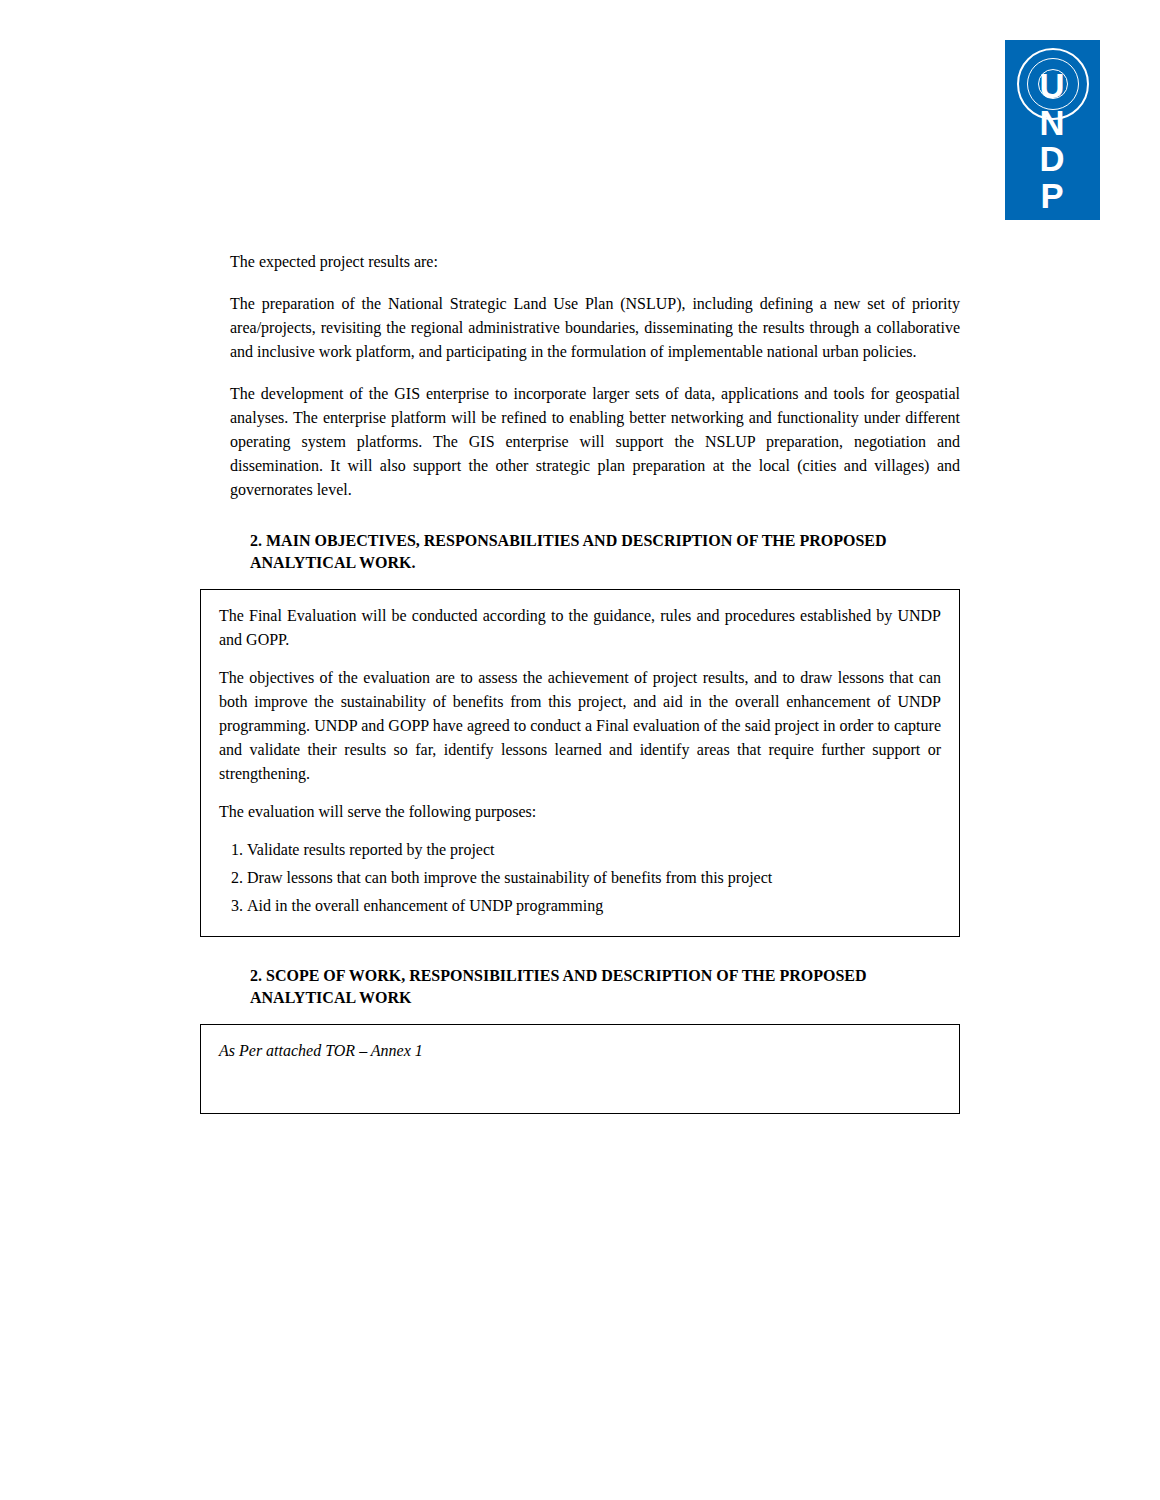U N D P
The expected project results are:
The preparation of the National Strategic Land Use Plan (NSLUP), including defining a new set of priority area/projects, revisiting the regional administrative boundaries, disseminating the results through a collaborative and inclusive work platform, and participating in the formulation of implementable national urban policies.
The development of the GIS enterprise to incorporate larger sets of data, applications and tools for geospatial analyses. The enterprise platform will be refined to enabling better networking and functionality under different operating system platforms. The GIS enterprise will support the NSLUP preparation, negotiation and dissemination. It will also support the other strategic plan preparation at the local (cities and villages) and governorates level.
2. Main objectives, responsabilities and description of the proposed analytical work.
The Final Evaluation will be conducted according to the guidance, rules and procedures established by UNDP and GOPP.
The objectives of the evaluation are to assess the achievement of project results, and to draw lessons that can both improve the sustainability of benefits from this project, and aid in the overall enhancement of UNDP programming. UNDP and GOPP have agreed to conduct a Final evaluation of the said project in order to capture and validate their results so far, identify lessons learned and identify areas that require further support or strengthening.
The evaluation will serve the following purposes:
Validate results reported by the project
Draw lessons that can both improve the sustainability of benefits from this project
Aid in the overall enhancement of UNDP programming
2. Scope of work, responsibilities and description of the proposed analytical work
As Per attached TOR – Annex 1